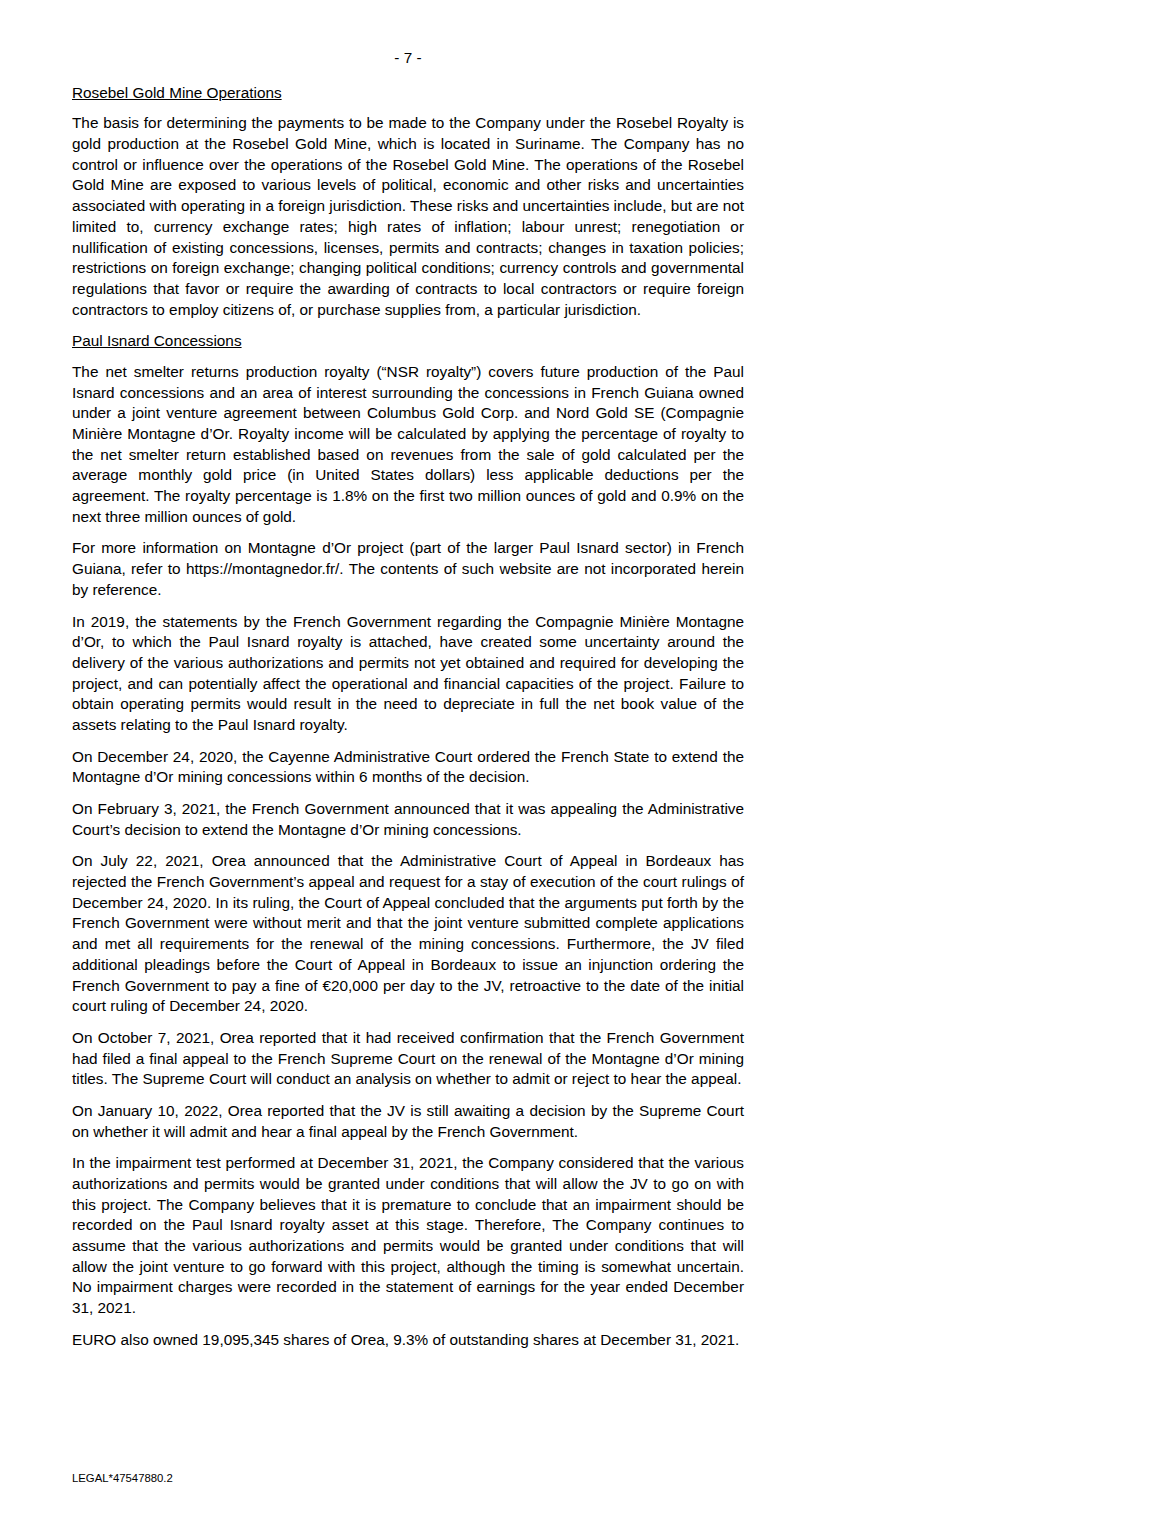- 7 -
Rosebel Gold Mine Operations
The basis for determining the payments to be made to the Company under the Rosebel Royalty is gold production at the Rosebel Gold Mine, which is located in Suriname. The Company has no control or influence over the operations of the Rosebel Gold Mine. The operations of the Rosebel Gold Mine are exposed to various levels of political, economic and other risks and uncertainties associated with operating in a foreign jurisdiction. These risks and uncertainties include, but are not limited to, currency exchange rates; high rates of inflation; labour unrest; renegotiation or nullification of existing concessions, licenses, permits and contracts; changes in taxation policies; restrictions on foreign exchange; changing political conditions; currency controls and governmental regulations that favor or require the awarding of contracts to local contractors or require foreign contractors to employ citizens of, or purchase supplies from, a particular jurisdiction.
Paul Isnard Concessions
The net smelter returns production royalty (“NSR royalty”) covers future production of the Paul Isnard concessions and an area of interest surrounding the concessions in French Guiana owned under a joint venture agreement between Columbus Gold Corp. and Nord Gold SE (Compagnie Minière Montagne d’Or. Royalty income will be calculated by applying the percentage of royalty to the net smelter return established based on revenues from the sale of gold calculated per the average monthly gold price (in United States dollars) less applicable deductions per the agreement. The royalty percentage is 1.8% on the first two million ounces of gold and 0.9% on the next three million ounces of gold.
For more information on Montagne d’Or project (part of the larger Paul Isnard sector) in French Guiana, refer to https://montagnedor.fr/. The contents of such website are not incorporated herein by reference.
In 2019, the statements by the French Government regarding the Compagnie Minière Montagne d’Or, to which the Paul Isnard royalty is attached, have created some uncertainty around the delivery of the various authorizations and permits not yet obtained and required for developing the project, and can potentially affect the operational and financial capacities of the project. Failure to obtain operating permits would result in the need to depreciate in full the net book value of the assets relating to the Paul Isnard royalty.
On December 24, 2020, the Cayenne Administrative Court ordered the French State to extend the Montagne d’Or mining concessions within 6 months of the decision.
On February 3, 2021, the French Government announced that it was appealing the Administrative Court’s decision to extend the Montagne d’Or mining concessions.
On July 22, 2021, Orea announced that the Administrative Court of Appeal in Bordeaux has rejected the French Government’s appeal and request for a stay of execution of the court rulings of December 24, 2020. In its ruling, the Court of Appeal concluded that the arguments put forth by the French Government were without merit and that the joint venture submitted complete applications and met all requirements for the renewal of the mining concessions. Furthermore, the JV filed additional pleadings before the Court of Appeal in Bordeaux to issue an injunction ordering the French Government to pay a fine of €20,000 per day to the JV, retroactive to the date of the initial court ruling of December 24, 2020.
On October 7, 2021, Orea reported that it had received confirmation that the French Government had filed a final appeal to the French Supreme Court on the renewal of the Montagne d’Or mining titles. The Supreme Court will conduct an analysis on whether to admit or reject to hear the appeal.
On January 10, 2022, Orea reported that the JV is still awaiting a decision by the Supreme Court on whether it will admit and hear a final appeal by the French Government.
In the impairment test performed at December 31, 2021, the Company considered that the various authorizations and permits would be granted under conditions that will allow the JV to go on with this project. The Company believes that it is premature to conclude that an impairment should be recorded on the Paul Isnard royalty asset at this stage. Therefore, The Company continues to assume that the various authorizations and permits would be granted under conditions that will allow the joint venture to go forward with this project, although the timing is somewhat uncertain. No impairment charges were recorded in the statement of earnings for the year ended December 31, 2021.
EURO also owned 19,095,345 shares of Orea, 9.3% of outstanding shares at December 31, 2021.
LEGAL*47547880.2